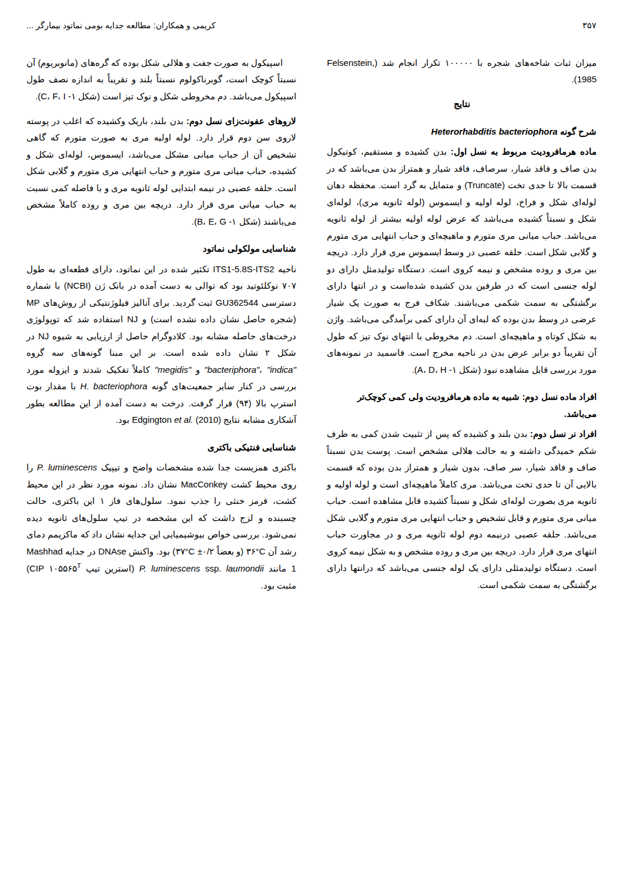۳۵۷ کریمی و همکاران: مطالعه جدایه بومی نماتود بیمارگر ...
میزان ثبات شاخه‌های شجره با ۱۰۰۰۰۰ تکرار انجام شد (Felsenstein, 1985).
نتایج
شرح گونه Heterorhabditis bacteriophora
ماده هرمافرودیت مربوط به نسل اول: بدن کشیده و مستقیم، کوتیکول بدن صاف و فاقد شیار، سرصاف، فاقد شیار و همتراز بدن می‌باشد که در قسمت بالا تا حدی تخت (Truncate) و متمایل به گرد است. محفظه دهان لوله‌ای شکل و فراخ، لوله اولیه و ایسموس (لوله ثانویه مری)، لوله‌ای شکل و نسبتاً کشیده می‌باشد که عرض لوله اولیه بیشتر از لوله ثانویه می‌باشد. حباب میانی مری متورم و ماهیچه‌ای و حباب انتهایی مری متورم و گلابی شکل است. حلقه عصبی در وسط ایسموس مری قرار دارد. دریچه بین مری و روده مشخص و نیمه کروی است. دستگاه تولیدمثل دارای دو لوله جنسی است که در طرفین بدن کشیده شده‌است و در انتها دارای برگشتگی به سمت شکمی می‌باشند. شکاف فرج به صورت یک شیار عرضی در وسط بدن بوده که لبه‌ای آن دارای کمی برآمدگی می‌باشد. واژن به شکل کوتاه و ماهیچه‌ای است. دم مخروطی با انتهای نوک تیز که طول آن تقریباً دو برابر عرض بدن در ناحیه مخرج است. فاسمید در نمونه‌های مورد بررسی قابل مشاهده نبود (شکل ۱- A، D، H).
افراد ماده نسل دوم: شبیه به ماده هرمافرودیت ولی کمی کوچک‌تر می‌باشد.
افراد نر نسل دوم: بدن بلند و کشیده که پس از تثبیت شدن کمی به طرف شکم خمیدگی داشته و به حالت هلالی مشخص است. پوست بدن نسبتاً صاف و فاقد شیار، سر صاف، بدون شیار و همتراز بدن بوده که قسمت بالایی آن تا حدی تخت می‌باشد. مری کاملاً ماهیچه‌ای است و لوله اولیه و ثانویه مری بصورت لوله‌ای شکل و نسبتاً کشیده قابل مشاهده است. حباب میانی مری متورم و قابل تشخیص و حباب انتهایی مری متورم و گلابی شکل می‌باشد. حلقه عصبی درنیمه دوم لوله ثانویه مری و در مجاورت حباب انتهای مری قرار دارد. دریچه بین مری و روده مشخص و به شکل نیمه کروی است. دستگاه تولیدمثلی دارای یک لوله جنسی می‌باشد که درانتها دارای برگشتگی به سمت شکمی است.
اسپیکول به صورت جفت و هلالی شکل بوده که گره‌های (مانوبریوم) آن نسبتاً کوچک است، گوبرناکولوم نسبتاً بلند و تقریباً به اندازه نصف طول اسپیکول می‌باشد. دم مخروطی شکل و نوک تیز است (شکل ۱- C، F، I).
لاروهای عفونت‌زای نسل دوم: بدن بلند، باریک وکشیده که اغلب در پوسته لاروی سن دوم قرار دارد. لوله اولیه مری به صورت متورم که گاهی تشخیص آن از حباب میانی مشکل می‌باشد، ایسموس، لوله‌ای شکل و کشیده، حباب میانی مری متورم و حباب انتهایی مری متورم و گلابی شکل است. حلقه عصبی در نیمه ابتدایی لوله ثانویه مری و با فاصله کمی نسبت به حباب میانی مری قرار دارد. دریچه بین مری و روده کاملاً مشخص می‌باشند (شکل ۱- B، E، G).
شناسایی مولکولی نماتود
ناحیه ITS1-5.8S-ITS2 تکثیر شده در این نماتود، دارای قطعه‌ای به طول ۷۰۷ نوکلئوتید بود که توالی به دست آمده در بانک ژن (NCBI) با شماره دسترسی GU362544 ثبت گردید. برای آنالیز فیلوژنتیکی از روش‌های MP (شجره حاصل نشان داده نشده است) و NJ استفاده شد که توپولوژی درخت‌های حاصله مشابه بود. کلادوگرام حاصل از ارزیابی به شیوه NJ در شکل ۲ نشان داده شده است. بر این مبنا گونه‌های سه گروه "bacteriphora"، "indica" و "megidis" کاملاً تفکیک شدند و ایزوله مورد بررسی در کنار سایر جمعیت‌های گونه H. bacteriophora با مقدار بوت استرپ بالا (۹۴) قرار گرفت. درخت به دست آمده از این مطالعه بطور آشکاری مشابه نتایج Edgington et al. (2010) بود.
شناسایی فنتیکی باکتری
باکتری همزیست جدا شده مشخصات واضح و تیپیک P. luminescens را روی محیط کشت MacConkey نشان داد. نمونه مورد نظر در این محیط کشت، قرمز خنثی را جذب نمود. سلول‌های فاز ۱ این باکتری، حالت چسبنده و لزج داشت که این مشخصه در تیپ سلول‌های ثانویه دیده نمی‌شود. بررسی خواص بیوشیمیایی این جدایه نشان داد که ماکزیمم دمای رشد آن ۳۶°C (و بعضاً ۳۷°C ±۰/۲) بود. واکنش DNAse در جدایه Mashhad 1 مانند P. luminescens ssp. laumondii (استرین تیپ CIP ۱۰۵۵۶۵T) مثبت بود.